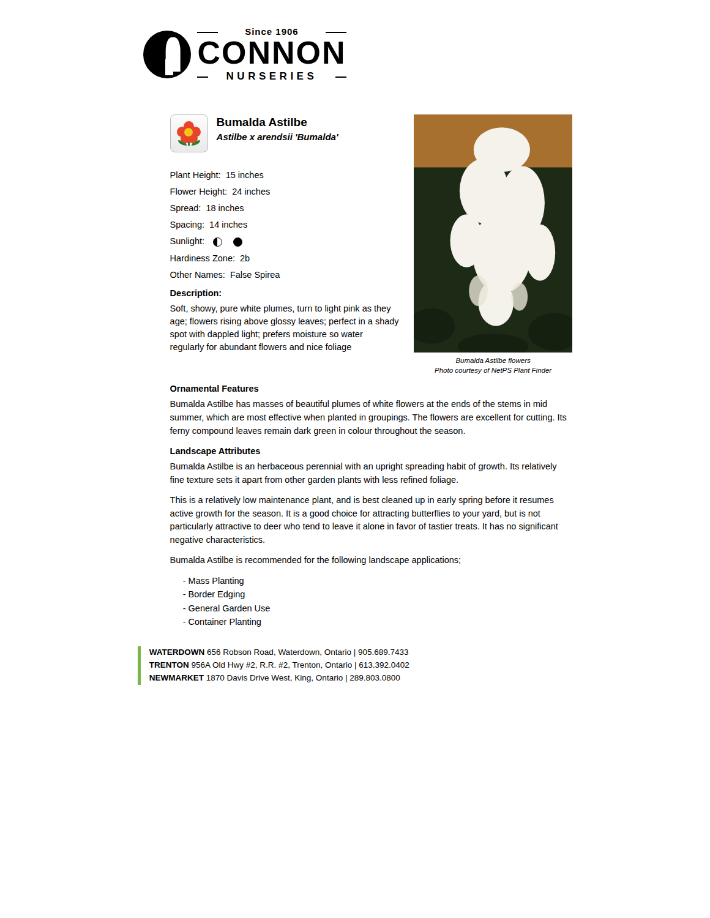Since 1906
CONNON
NURSERIES
Bumalda Astilbe
Astilbe x arendsii 'Bumalda'
Plant Height: 15 inches
Flower Height: 24 inches
Spread: 18 inches
Spacing: 14 inches
Sunlight:
Hardiness Zone: 2b
Other Names: False Spirea
Description:
Soft, showy, pure white plumes, turn to light pink as they age; flowers rising above glossy leaves; perfect in a shady spot with dappled light; prefers moisture so water regularly for abundant flowers and nice foliage
Bumalda Astilbe flowers
Photo courtesy of NetPS Plant Finder
Ornamental Features
Bumalda Astilbe has masses of beautiful plumes of white flowers at the ends of the stems in mid summer, which are most effective when planted in groupings. The flowers are excellent for cutting. Its ferny compound leaves remain dark green in colour throughout the season.
Landscape Attributes
Bumalda Astilbe is an herbaceous perennial with an upright spreading habit of growth. Its relatively fine texture sets it apart from other garden plants with less refined foliage.
This is a relatively low maintenance plant, and is best cleaned up in early spring before it resumes active growth for the season. It is a good choice for attracting butterflies to your yard, but is not particularly attractive to deer who tend to leave it alone in favor of tastier treats. It has no significant negative characteristics.
Bumalda Astilbe is recommended for the following landscape applications;
Mass Planting
Border Edging
General Garden Use
Container Planting
WATERDOWN 656 Robson Road, Waterdown, Ontario | 905.689.7433
TRENTON 956A Old Hwy #2, R.R. #2, Trenton, Ontario | 613.392.0402
NEWMARKET 1870 Davis Drive West, King, Ontario | 289.803.0800